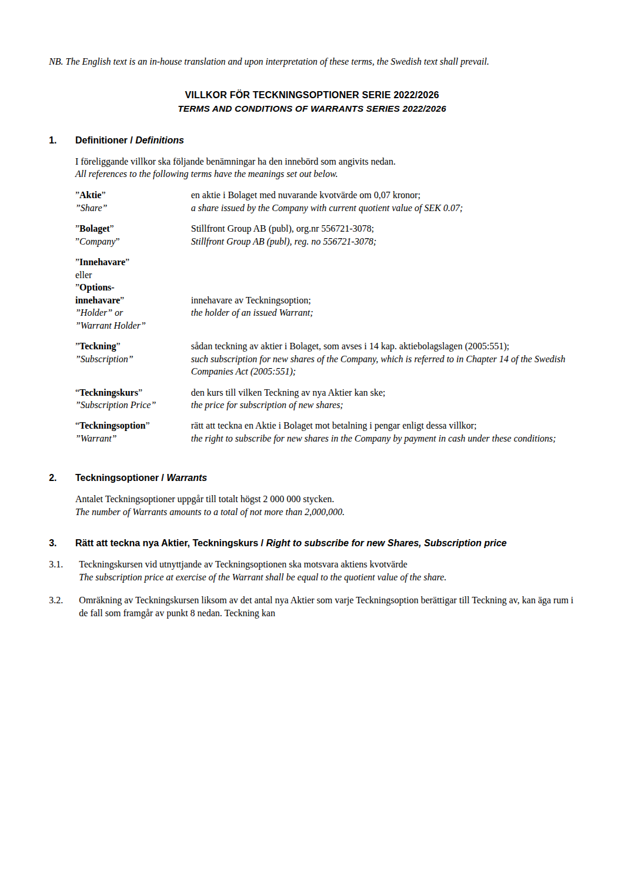NB. The English text is an in-house translation and upon interpretation of these terms, the Swedish text shall prevail.
VILLKOR FÖR TECKNINGSOPTIONER SERIE 2022/2026 TERMS AND CONDITIONS OF WARRANTS SERIES 2022/2026
1. Definitioner / Definitions
I föreliggande villkor ska följande benämningar ha den innebörd som angivits nedan.
All references to the following terms have the meanings set out below.
| ” Aktie ” ”Share” | en aktie i Bolaget med nuvarande kvotvärde om 0,07 kronor; a share issued by the Company with current quotient value of SEK 0.07; |
| ” Bolaget ” ” Company ” | Stillfront Group AB (publ), org.nr 556721-3078; Stillfront Group AB (publ), reg. no 556721-3078; |
| ” Innehavare ” eller ” Options- innehavare ” ”Holder” or ”Warrant Holder” | innehavare av Teckningsoption; the holder of an issued Warrant; |
| ” Teckning ” ”Subscription” | sådan teckning av aktier i Bolaget, som avses i 14 kap. aktiebolagslagen (2005:551); such subscription for new shares of the Company, which is referred to in Chapter 14 of the Swedish Companies Act (2005:551); |
| “ Teckningskurs ” ”Subscription Price” | den kurs till vilken Teckning av nya Aktier kan ske; the price for subscription of new shares; |
| “ Teckningsoption ” ”Warrant” | rätt att teckna en Aktie i Bolaget mot betalning i pengar enligt dessa villkor; the right to subscribe for new shares in the Company by payment in cash under these conditions; |
2. Teckningsoptioner / Warrants
Antalet Teckningsoptioner uppgår till totalt högst 2 000 000 stycken.
The number of Warrants amounts to a total of not more than 2,000,000.
3. Rätt att teckna nya Aktier, Teckningskurs / Right to subscribe for new Shares, Subscription price
3.1.
Teckningskursen vid utnyttjande av Teckningsoptionen ska motsvara aktiens kvotvärde
The subscription price at exercise of the Warrant shall be equal to the quotient value of the share.
3.2.
Omräkning av Teckningskursen liksom av det antal nya Aktier som varje Teckningsoption berättigar till Teckning av, kan äga rum i de fall som framgår av punkt 8 nedan. Teckning kan